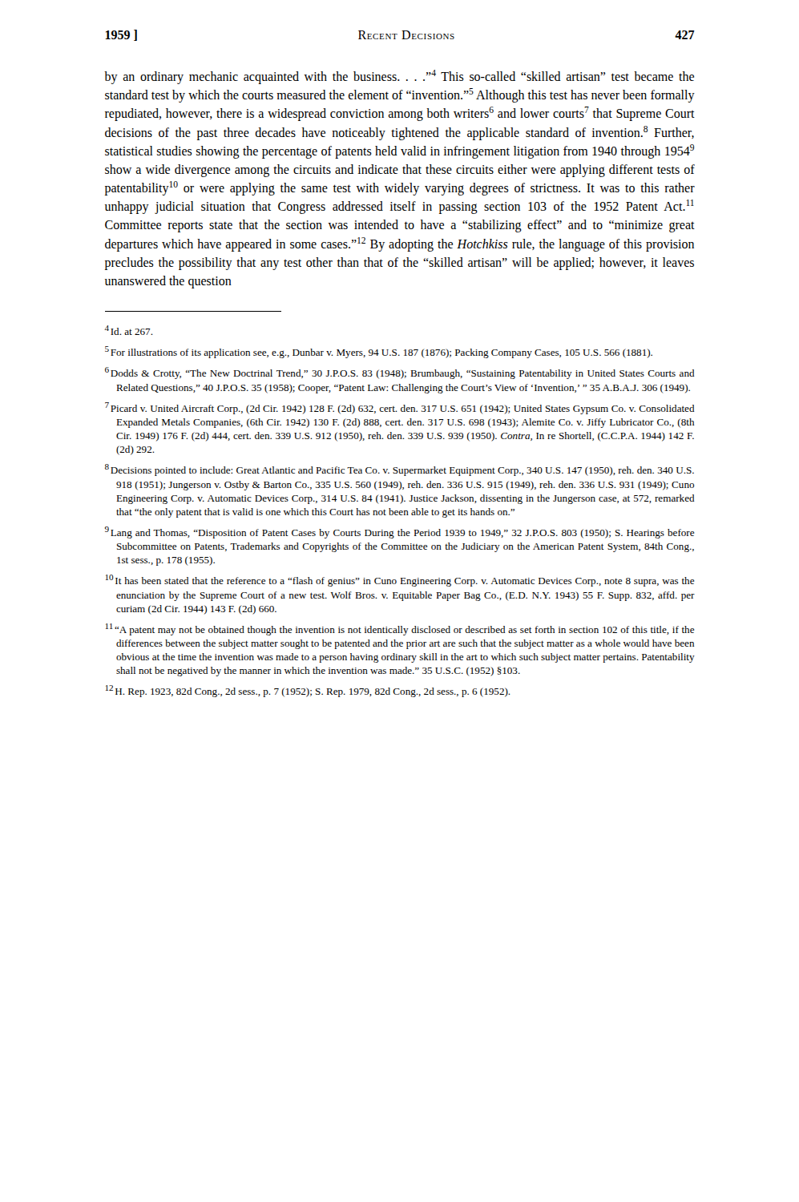1959 ] Recent Decisions 427
by an ordinary mechanic acquainted with the business. . . .”4 This so-called “skilled artisan” test became the standard test by which the courts measured the element of “invention.”5 Although this test has never been formally repudiated, however, there is a widespread conviction among both writers6 and lower courts7 that Supreme Court decisions of the past three decades have noticeably tightened the applicable standard of invention.8 Further, statistical studies showing the percentage of patents held valid in infringement litigation from 1940 through 19549 show a wide divergence among the circuits and indicate that these circuits either were applying different tests of patentability10 or were applying the same test with widely varying degrees of strictness. It was to this rather unhappy judicial situation that Congress addressed itself in passing section 103 of the 1952 Patent Act.11 Committee reports state that the section was intended to have a “stabilizing effect” and to “minimize great departures which have appeared in some cases.”12 By adopting the Hotchkiss rule, the language of this provision precludes the possibility that any test other than that of the “skilled artisan” will be applied; however, it leaves unanswered the question
4 Id. at 267.
5 For illustrations of its application see, e.g., Dunbar v. Myers, 94 U.S. 187 (1876); Packing Company Cases, 105 U.S. 566 (1881).
6 Dodds & Crotty, “The New Doctrinal Trend,” 30 J.P.O.S. 83 (1948); Brumbaugh, “Sustaining Patentability in United States Courts and Related Questions,” 40 J.P.O.S. 35 (1958); Cooper, “Patent Law: Challenging the Court’s View of ‘Invention,’ ” 35 A.B.A.J. 306 (1949).
7 Picard v. United Aircraft Corp., (2d Cir. 1942) 128 F. (2d) 632, cert. den. 317 U.S. 651 (1942); United States Gypsum Co. v. Consolidated Expanded Metals Companies, (6th Cir. 1942) 130 F. (2d) 888, cert. den. 317 U.S. 698 (1943); Alemite Co. v. Jiffy Lubricator Co., (8th Cir. 1949) 176 F. (2d) 444, cert. den. 339 U.S. 912 (1950), reh. den. 339 U.S. 939 (1950). Contra, In re Shortell, (C.C.P.A. 1944) 142 F. (2d) 292.
8 Decisions pointed to include: Great Atlantic and Pacific Tea Co. v. Supermarket Equipment Corp., 340 U.S. 147 (1950), reh. den. 340 U.S. 918 (1951); Jungerson v. Ostby & Barton Co., 335 U.S. 560 (1949), reh. den. 336 U.S. 915 (1949), reh. den. 336 U.S. 931 (1949); Cuno Engineering Corp. v. Automatic Devices Corp., 314 U.S. 84 (1941). Justice Jackson, dissenting in the Jungerson case, at 572, remarked that “the only patent that is valid is one which this Court has not been able to get its hands on.”
9 Lang and Thomas, “Disposition of Patent Cases by Courts During the Period 1939 to 1949,” 32 J.P.O.S. 803 (1950); S. Hearings before Subcommittee on Patents, Trademarks and Copyrights of the Committee on the Judiciary on the American Patent System, 84th Cong., 1st sess., p. 178 (1955).
10 It has been stated that the reference to a “flash of genius” in Cuno Engineering Corp. v. Automatic Devices Corp., note 8 supra, was the enunciation by the Supreme Court of a new test. Wolf Bros. v. Equitable Paper Bag Co., (E.D. N.Y. 1943) 55 F. Supp. 832, affd. per curiam (2d Cir. 1944) 143 F. (2d) 660.
11“A patent may not be obtained though the invention is not identically disclosed or described as set forth in section 102 of this title, if the differences between the subject matter sought to be patented and the prior art are such that the subject matter as a whole would have been obvious at the time the invention was made to a person having ordinary skill in the art to which such subject matter pertains. Patentability shall not be negatived by the manner in which the invention was made.” 35 U.S.C. (1952) §103.
12 H. Rep. 1923, 82d Cong., 2d sess., p. 7 (1952); S. Rep. 1979, 82d Cong., 2d sess., p. 6 (1952).